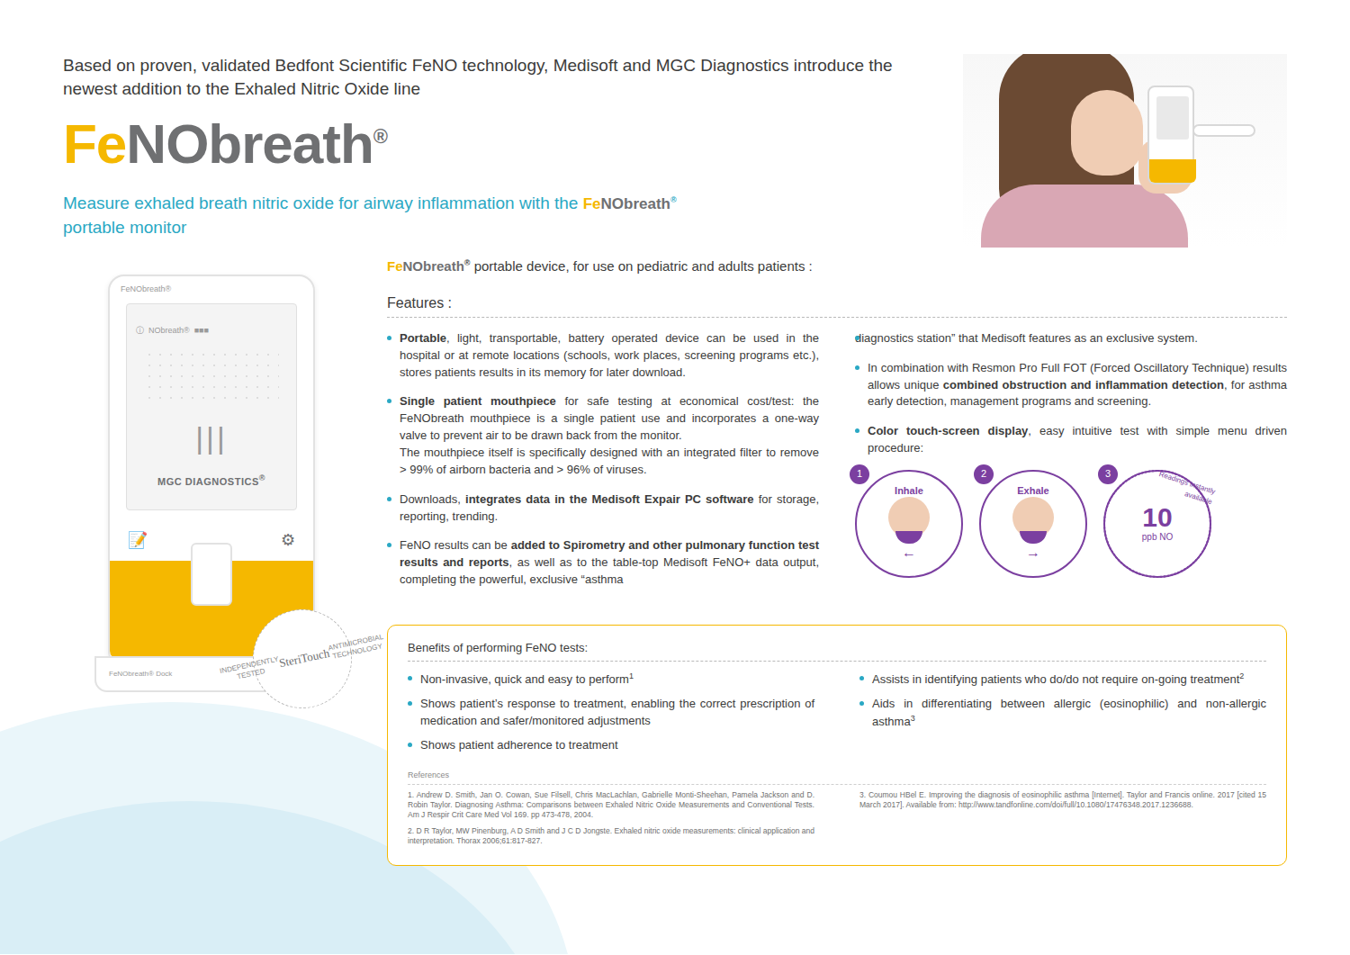Based on proven, validated Bedfont Scientific FeNO technology, Medisoft and MGC Diagnostics introduce the newest addition to the Exhaled Nitric Oxide line
Fe NObreath®
Measure exhaled breath nitric oxide for airway inflammation with the Fe NObreath®
portable monitor
FeNObreath®
ⓘ NObreath® ■■■
|||
MGC DIAGNOSTICS®
📝 ⚙
FeNObreath® Dock
INDEPENDENTLY TESTED SteriTouch ANTIMICROBIAL TECHNOLOGY
Fe NObreath® portable device, for use on pediatric and adults patients :
Features :
Portable, light, transportable, battery operated device can be used in the hospital or at remote locations (schools, work places, screening programs etc.), stores patients results in its memory for later download.
Single patient mouthpiece for safe testing at economical cost/test: the FeNObreath mouthpiece is a single patient use and incorporates a one-way valve to prevent air to be drawn back from the monitor.
The mouthpiece itself is specifically designed with an integrated filter to remove > 99% of airborn bacteria and > 96% of viruses.
Downloads, integrates data in the Medisoft Expair PC software for storage, reporting, trending.
FeNO results can be added to Spirometry and other pulmonary function test results and reports, as well as to the table-top Medisoft FeNO+ data output, completing the powerful, exclusive “asthma
diagnostics station” that Medisoft features as an exclusive system.
In combination with Resmon Pro Full FOT (Forced Oscillatory Technique) results allows unique combined obstruction and inflammation detection, for asthma early detection, management programs and screening.
Color touch-screen display, easy intuitive test with simple menu driven procedure:
1 Inhale
←
2 Exhale
→
3
Readings instantly available
10
ppb NO
Benefits of performing FeNO tests:
Non-invasive, quick and easy to perform1
Shows patient’s response to treatment, enabling the correct prescription of medication and safer/monitored adjustments
Shows patient adherence to treatment
Assists in identifying patients who do/do not require on-going treatment2
Aids in differentiating between allergic (eosinophilic) and non-allergic asthma3
References
1. Andrew D. Smith, Jan O. Cowan, Sue Filsell, Chris MacLachlan, Gabrielle Monti-Sheehan, Pamela Jackson and D. Robin Taylor. Diagnosing Asthma: Comparisons between Exhaled Nitric Oxide Measurements and Conventional Tests. Am J Respir Crit Care Med Vol 169. pp 473-478, 2004.
2. D R Taylor, MW Pinenburg, A D Smith and J C D Jongste. Exhaled nitric oxide measurements: clinical application and interpretation. Thorax 2006;61:817-827.
3. Coumou HBel E. Improving the diagnosis of eosinophilic asthma [Internet]. Taylor and Francis online. 2017 [cited 15 March 2017]. Available from: http://www.tandfonline.com/doi/full/10.1080/17476348.2017.1236688.